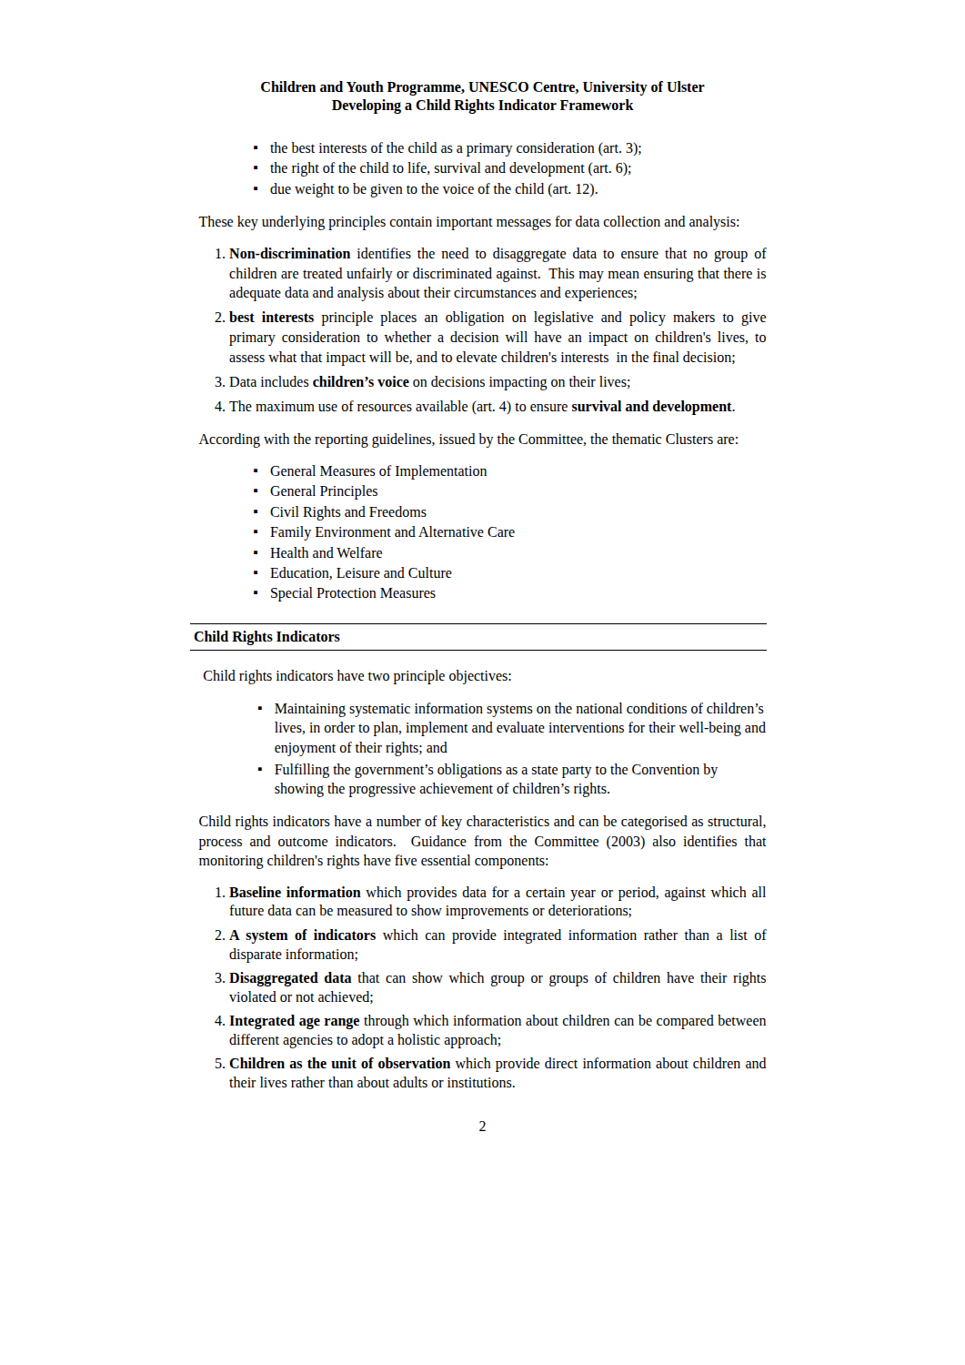Children and Youth Programme, UNESCO Centre, University of Ulster
Developing a Child Rights Indicator Framework
the best interests of the child as a primary consideration (art. 3);
the right of the child to life, survival and development (art. 6);
due weight to be given to the voice of the child (art. 12).
These key underlying principles contain important messages for data collection and analysis:
Non-discrimination identifies the need to disaggregate data to ensure that no group of children are treated unfairly or discriminated against. This may mean ensuring that there is adequate data and analysis about their circumstances and experiences;
best interests principle places an obligation on legislative and policy makers to give primary consideration to whether a decision will have an impact on children's lives, to assess what that impact will be, and to elevate children's interests in the final decision;
Data includes children’s voice on decisions impacting on their lives;
The maximum use of resources available (art. 4) to ensure survival and development.
According with the reporting guidelines, issued by the Committee, the thematic Clusters are:
General Measures of Implementation
General Principles
Civil Rights and Freedoms
Family Environment and Alternative Care
Health and Welfare
Education, Leisure and Culture
Special Protection Measures
Child Rights Indicators
Child rights indicators have two principle objectives:
Maintaining systematic information systems on the national conditions of children’s lives, in order to plan, implement and evaluate interventions for their well-being and enjoyment of their rights; and
Fulfilling the government’s obligations as a state party to the Convention by showing the progressive achievement of children’s rights.
Child rights indicators have a number of key characteristics and can be categorised as structural, process and outcome indicators. Guidance from the Committee (2003) also identifies that monitoring children's rights have five essential components:
Baseline information which provides data for a certain year or period, against which all future data can be measured to show improvements or deteriorations;
A system of indicators which can provide integrated information rather than a list of disparate information;
Disaggregated data that can show which group or groups of children have their rights violated or not achieved;
Integrated age range through which information about children can be compared between different agencies to adopt a holistic approach;
Children as the unit of observation which provide direct information about children and their lives rather than about adults or institutions.
2